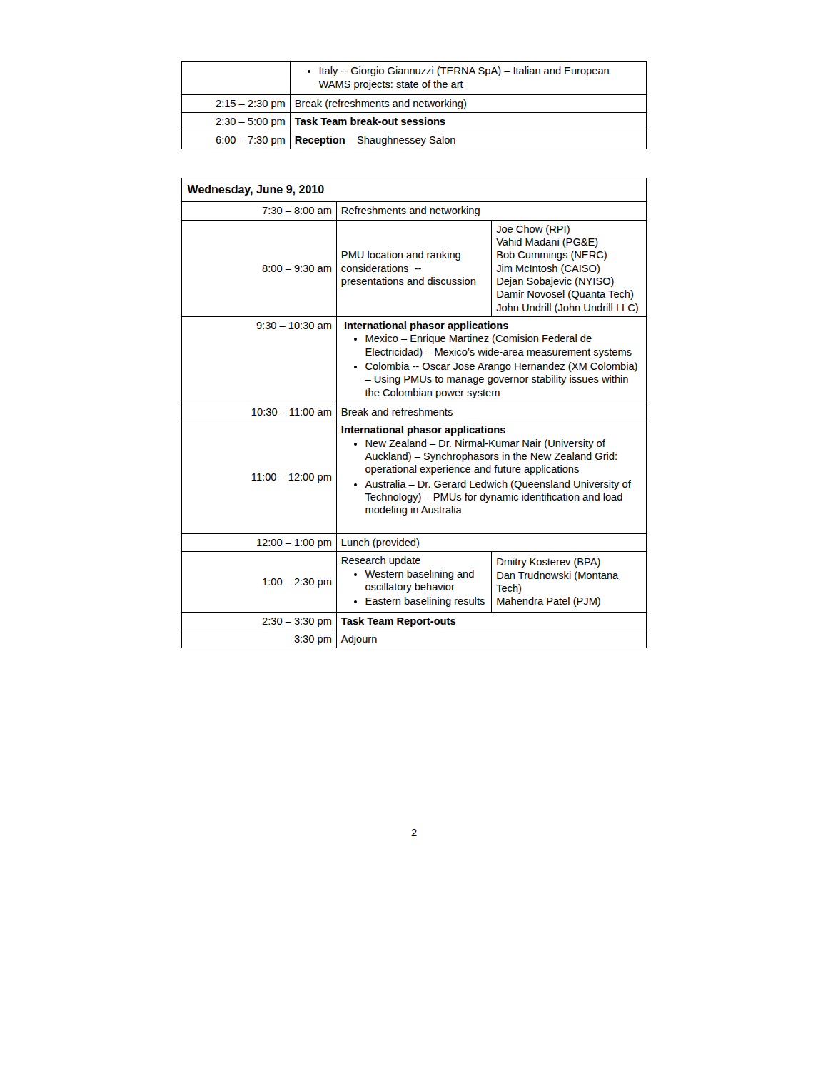| | Italy -- Giorgio Giannuzzi (TERNA SpA) – Italian and European WAMS projects: state of the art |
| 2:15 – 2:30 pm | Break (refreshments and networking) |
| 2:30 – 5:00 pm | Task Team break-out sessions |
| 6:00 – 7:30 pm | Reception – Shaughnessey Salon |
| Wednesday, June 9, 2010 |
| 7:30 – 8:00 am | Refreshments and networking |
| 8:00 – 9:30 am | PMU location and ranking considerations -- presentations and discussion | Joe Chow (RPI) Vahid Madani (PG&E) Bob Cummings (NERC) Jim McIntosh (CAISO) Dejan Sobajevic (NYISO) Damir Novosel (Quanta Tech) John Undrill (John Undrill LLC) |
| 9:30 – 10:30 am | International phasor applications Mexico – Enrique Martinez (Comision Federal de Electricidad) – Mexico’s wide-area measurement systems Colombia -- Oscar Jose Arango Hernandez (XM Colombia) – Using PMUs to manage governor stability issues within the Colombian power system |
| 10:30 – 11:00 am | Break and refreshments |
| 11:00 – 12:00 pm | International phasor applications New Zealand – Dr. Nirmal-Kumar Nair (University of Auckland) – Synchrophasors in the New Zealand Grid: operational experience and future applications Australia – Dr. Gerard Ledwich (Queensland University of Technology) – PMUs for dynamic identification and load modeling in Australia |
| 12:00 – 1:00 pm | Lunch (provided) |
| 1:00 – 2:30 pm | Research update Western baselining and oscillatory behavior Eastern baselining results | Dmitry Kosterev (BPA) Dan Trudnowski (Montana Tech) Mahendra Patel (PJM) |
| 2:30 – 3:30 pm | Task Team Report-outs |
| 3:30 pm | Adjourn |
2